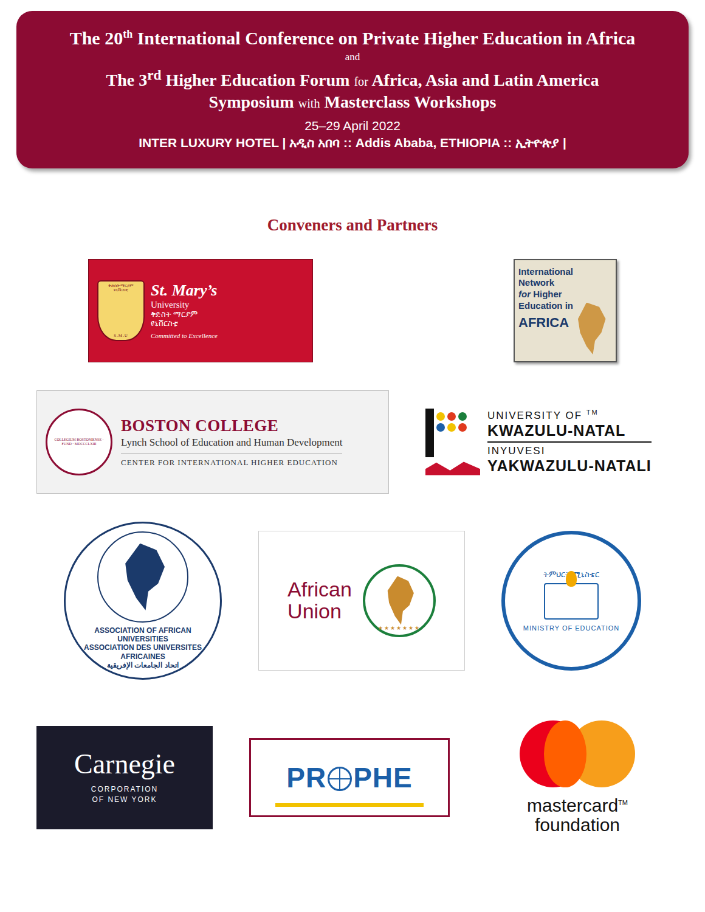The 20th International Conference on Private Higher Education in Africa
and
The 3rd Higher Education Forum for Africa, Asia and Latin America
Symposium with Masterclass Workshops
25–29 April 2022
INTER LUXURY HOTEL | አዲስ አበባ :: Addis Ababa, ETHIOPIA :: ኢትዮጵያ |
Conveners and Partners
ቅድስት ማርያም
ዩኒቨርስቲ S.M.U
St. Mary’s University ቅድስት ማርያም
ዩኒቨርስቲ Committed to Excellence
International Network for Higher Education in
AFRICA
COLLEGIUM BOSTONIENSE · FUND · MDCCCLXIII
BOSTON COLLEGE
Lynch School of Education and Human Development
CENTER FOR INTERNATIONAL HIGHER EDUCATION
UNIVERSITY OF TM
KWAZULU-NATAL
INYUVESI
YAKWAZULU-NATALI
ASSOCIATION OF AFRICAN UNIVERSITIES ASSOCIATION DES UNIVERSITES AFRICAINES اتحاد الجامعات الإفريقية
African
Union
★★★★★★★
ትምህርት ሚኒስቴር
MINISTRY OF EDUCATION
Carnegie
CORPORATION
OF NEW YORK
PR PHE
mastercardTM
foundation